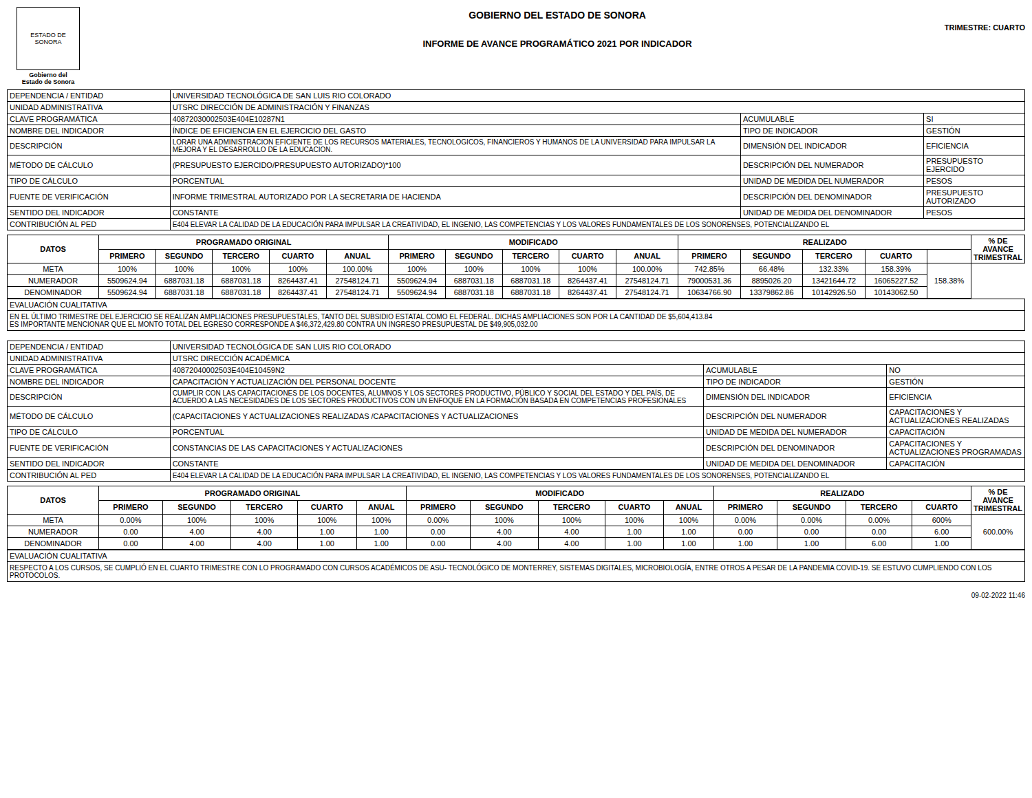ESTADO DE SONORA
Gobierno del
Estado de Sonora
GOBIERNO DEL ESTADO DE SONORA
TRIMESTRE: CUARTO
INFORME DE AVANCE PROGRAMÁTICO 2021 POR INDICADOR
| DEPENDENCIA / ENTIDAD | UNIVERSIDAD TECNOLÓGICA DE SAN LUIS RIO COLORADO |
| UNIDAD ADMINISTRATIVA | UTSRC DIRECCIÓN DE ADMINISTRACIÓN Y FINANZAS |
| CLAVE PROGRAMÁTICA | 40872030002503E404E10287N1 | ACUMULABLE | SI |
| NOMBRE DEL INDICADOR | ÍNDICE DE EFICIENCIA EN EL EJERCICIO DEL GASTO | TIPO DE INDICADOR | GESTIÓN |
| DESCRIPCIÓN | LORAR UNA ADMINISTRACION EFICIENTE DE LOS RECURSOS MATERIALES, TECNOLOGICOS, FINANCIEROS Y HUMANOS DE LA UNIVERSIDAD PARA IMPULSAR LA MEJORA Y EL DESARROLLO DE LA EDUCACION. | DIMENSIÓN DEL INDICADOR | EFICIENCIA |
| MÉTODO DE CÁLCULO | (PRESUPUESTO EJERCIDO/PRESUPUESTO AUTORIZADO)*100 | DESCRIPCIÓN DEL NUMERADOR | PRESUPUESTO EJERCIDO |
| TIPO DE CÁLCULO | PORCENTUAL | UNIDAD DE MEDIDA DEL NUMERADOR | PESOS |
| FUENTE DE VERIFICACIÓN | INFORME TRIMESTRAL AUTORIZADO POR LA SECRETARIA DE HACIENDA | DESCRIPCIÓN DEL DENOMINADOR | PRESUPUESTO AUTORIZADO |
| SENTIDO DEL INDICADOR | CONSTANTE | UNIDAD DE MEDIDA DEL DENOMINADOR | PESOS |
| CONTRIBUCIÓN AL PED | E404 ELEVAR LA CALIDAD DE LA EDUCACIÓN PARA IMPULSAR LA CREATIVIDAD, EL INGENIO, LAS COMPETENCIAS Y LOS VALORES FUNDAMENTALES DE LOS SONORENSES, POTENCIALIZANDO EL |
| DATOS | PROGRAMADO ORIGINAL | MODIFICADO | REALIZADO | % DE AVANCE TRIMESTRAL |
| --- | --- | --- | --- | --- |
| PRIMERO | SEGUNDO | TERCERO | CUARTO | ANUAL | PRIMERO | SEGUNDO | TERCERO | CUARTO | ANUAL | PRIMERO | SEGUNDO | TERCERO | CUARTO |
| META | 100% | 100% | 100% | 100% | 100.00% | 100% | 100% | 100% | 100% | 100.00% | 742.85% | 66.48% | 132.33% | 158.39% | 158.38% |
| NUMERADOR | 5509624.94 | 6887031.18 | 6887031.18 | 8264437.41 | 27548124.71 | 5509624.94 | 6887031.18 | 6887031.18 | 8264437.41 | 27548124.71 | 79000531.36 | 8895026.20 | 13421644.72 | 16065227.52 |
| DENOMINADOR | 5509624.94 | 6887031.18 | 6887031.18 | 8264437.41 | 27548124.71 | 5509624.94 | 6887031.18 | 6887031.18 | 8264437.41 | 27548124.71 | 10634766.90 | 13379862.86 | 10142926.50 | 10143062.50 |
EVALUACIÓN CUALITATIVA
EN EL ÚLTIMO TRIMESTRE DEL EJERCICIO SE REALIZAN AMPLIACIONES PRESUPUESTALES, TANTO DEL SUBSIDIO ESTATAL COMO EL FEDERAL. DICHAS AMPLIACIONES SON POR LA CANTIDAD DE $5,604,413.84
ES IMPORTANTE MENCIONAR QUE EL MONTO TOTAL DEL EGRESO CORRESPONDE A $46,372,429.80 CONTRA UN INGRESO PRESUPUESTAL DE $49,905,032.00
| DEPENDENCIA / ENTIDAD | UNIVERSIDAD TECNOLÓGICA DE SAN LUIS RIO COLORADO |
| UNIDAD ADMINISTRATIVA | UTSRC DIRECCIÓN ACADÉMICA |
| CLAVE PROGRAMÁTICA | 40872040002503E404E10459N2 | ACUMULABLE | NO |
| NOMBRE DEL INDICADOR | CAPACITACIÓN Y ACTUALIZACIÓN DEL PERSONAL DOCENTE | TIPO DE INDICADOR | GESTIÓN |
| DESCRIPCIÓN | CUMPLIR CON LAS CAPACITACIONES DE LOS DOCENTES, ALUMNOS Y LOS SECTORES PRODUCTIVO, PÚBLICO Y SOCIAL DEL ESTADO Y DEL PAÍS, DE ACUERDO A LAS NECESIDADES DE LOS SECTORES PRODUCTIVOS CON UN ENFOQUE EN LA FORMACIÓN BASADA EN COMPETENCIAS PROFESIONALES | DIMENSIÓN DEL INDICADOR | EFICIENCIA |
| MÉTODO DE CÁLCULO | (CAPACITACIONES Y ACTUALIZACIONES REALIZADAS /CAPACITACIONES Y ACTUALIZACIONES | DESCRIPCIÓN DEL NUMERADOR | CAPACITACIONES Y ACTUALIZACIONES REALIZADAS |
| TIPO DE CÁLCULO | PORCENTUAL | UNIDAD DE MEDIDA DEL NUMERADOR | CAPACITACIÓN |
| FUENTE DE VERIFICACIÓN | CONSTANCIAS DE LAS CAPACITACIONES Y ACTUALIZACIONES | DESCRIPCIÓN DEL DENOMINADOR | CAPACITACIONES Y ACTUALIZACIONES PROGRAMADAS |
| SENTIDO DEL INDICADOR | CONSTANTE | UNIDAD DE MEDIDA DEL DENOMINADOR | CAPACITACIÓN |
| CONTRIBUCIÓN AL PED | E404 ELEVAR LA CALIDAD DE LA EDUCACIÓN PARA IMPULSAR LA CREATIVIDAD, EL INGENIO, LAS COMPETENCIAS Y LOS VALORES FUNDAMENTALES DE LOS SONORENSES, POTENCIALIZANDO EL |
| DATOS | PROGRAMADO ORIGINAL | MODIFICADO | REALIZADO | % DE AVANCE TRIMESTRAL |
| --- | --- | --- | --- | --- |
| PRIMERO | SEGUNDO | TERCERO | CUARTO | ANUAL | PRIMERO | SEGUNDO | TERCERO | CUARTO | ANUAL | PRIMERO | SEGUNDO | TERCERO | CUARTO |
| META | 0.00% | 100% | 100% | 100% | 100% | 0.00% | 100% | 100% | 100% | 100% | 0.00% | 0.00% | 0.00% | 600% | 600.00% |
| NUMERADOR | 0.00 | 4.00 | 4.00 | 1.00 | 1.00 | 0.00 | 4.00 | 4.00 | 1.00 | 1.00 | 0.00 | 0.00 | 0.00 | 6.00 |
| DENOMINADOR | 0.00 | 4.00 | 4.00 | 1.00 | 1.00 | 0.00 | 4.00 | 4.00 | 1.00 | 1.00 | 1.00 | 1.00 | 6.00 | 1.00 |
EVALUACIÓN CUALITATIVA
RESPECTO A LOS CURSOS, SE CUMPLIÓ EN EL CUARTO TRIMESTRE CON LO PROGRAMADO CON CURSOS ACADÉMICOS DE ASU- TECNOLÓGICO DE MONTERREY, SISTEMAS DIGITALES, MICROBIOLOGÍA, ENTRE OTROS A PESAR DE LA PANDEMIA COVID-19. SE ESTUVO CUMPLIENDO CON LOS PROTOCOLOS.
09-02-2022 11:46